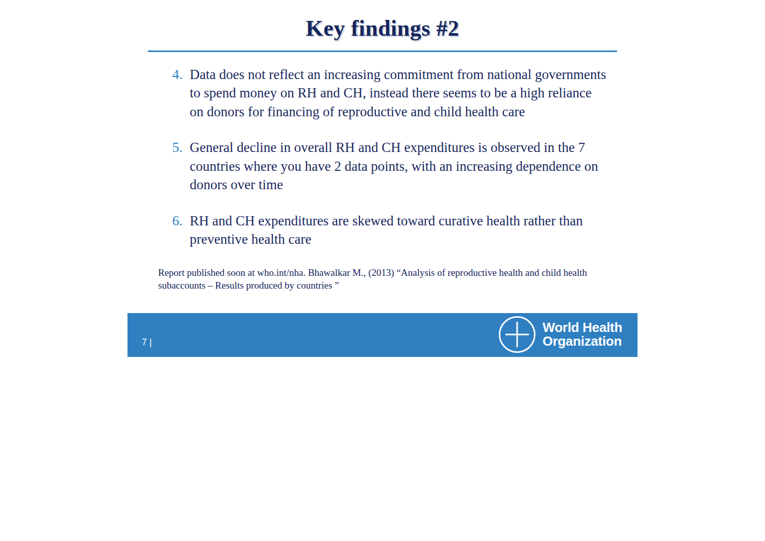Key findings #2
4. Data does not reflect an increasing commitment from national governments to spend money on RH and CH, instead there seems to be a high reliance on donors for financing of reproductive and child health care
5. General decline in overall RH and CH expenditures is observed in the 7 countries where you have 2 data points, with an increasing dependence on donors over time
6. RH and CH expenditures are skewed toward curative health rather than preventive health care
Report published soon at who.int/nha. Bhawalkar M., (2013) “Analysis of reproductive health and child health subaccounts – Results produced by countries ”
7 |
World Health
Organization